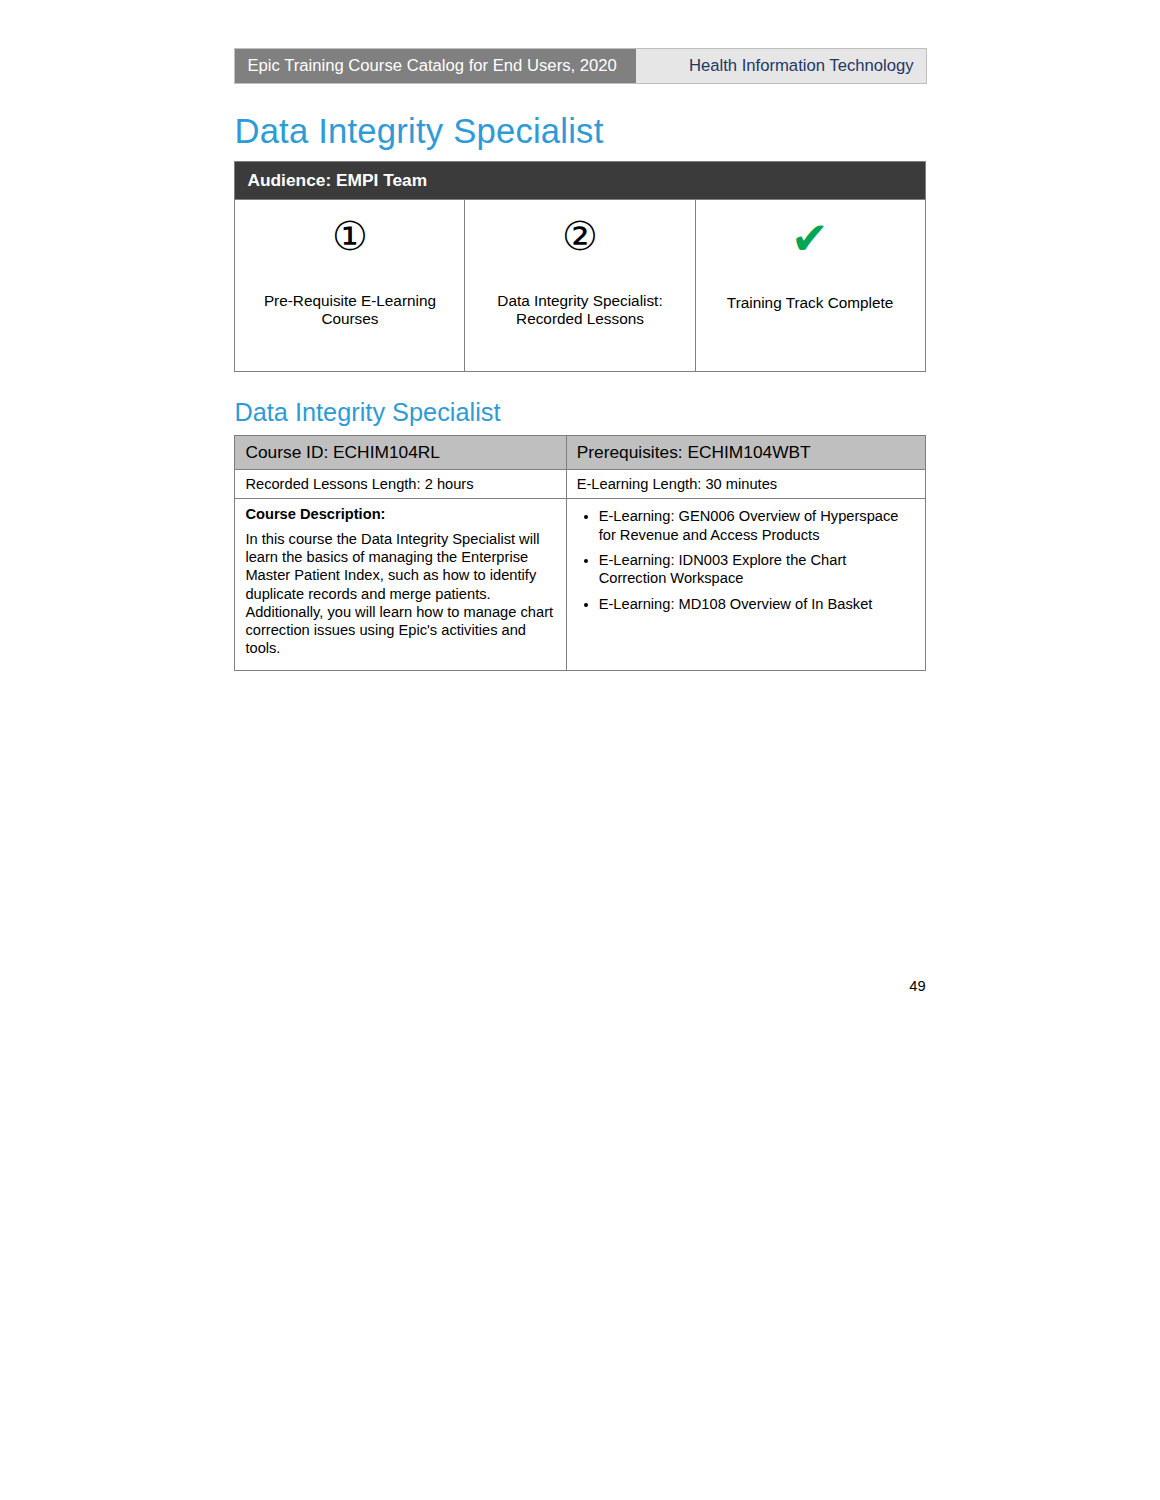Epic Training Course Catalog for End Users, 2020
Health Information Technology
Data Integrity Specialist
| Audience: EMPI Team |
| --- |
| ① Pre-Requisite E-Learning Courses | ② Data Integrity Specialist: Recorded Lessons | ✔ Training Track Complete |
Data Integrity Specialist
| Course ID: ECHIM104RL | Prerequisites: ECHIM104WBT |
| Recorded Lessons Length: 2 hours | E-Learning Length: 30 minutes |
| Course Description: In this course the Data Integrity Specialist will learn the basics of managing the Enterprise Master Patient Index, such as how to identify duplicate records and merge patients. Additionally, you will learn how to manage chart correction issues using Epic's activities and tools. | E-Learning: GEN006 Overview of Hyperspace for Revenue and Access Products E-Learning: IDN003 Explore the Chart Correction Workspace E-Learning: MD108 Overview of In Basket |
49